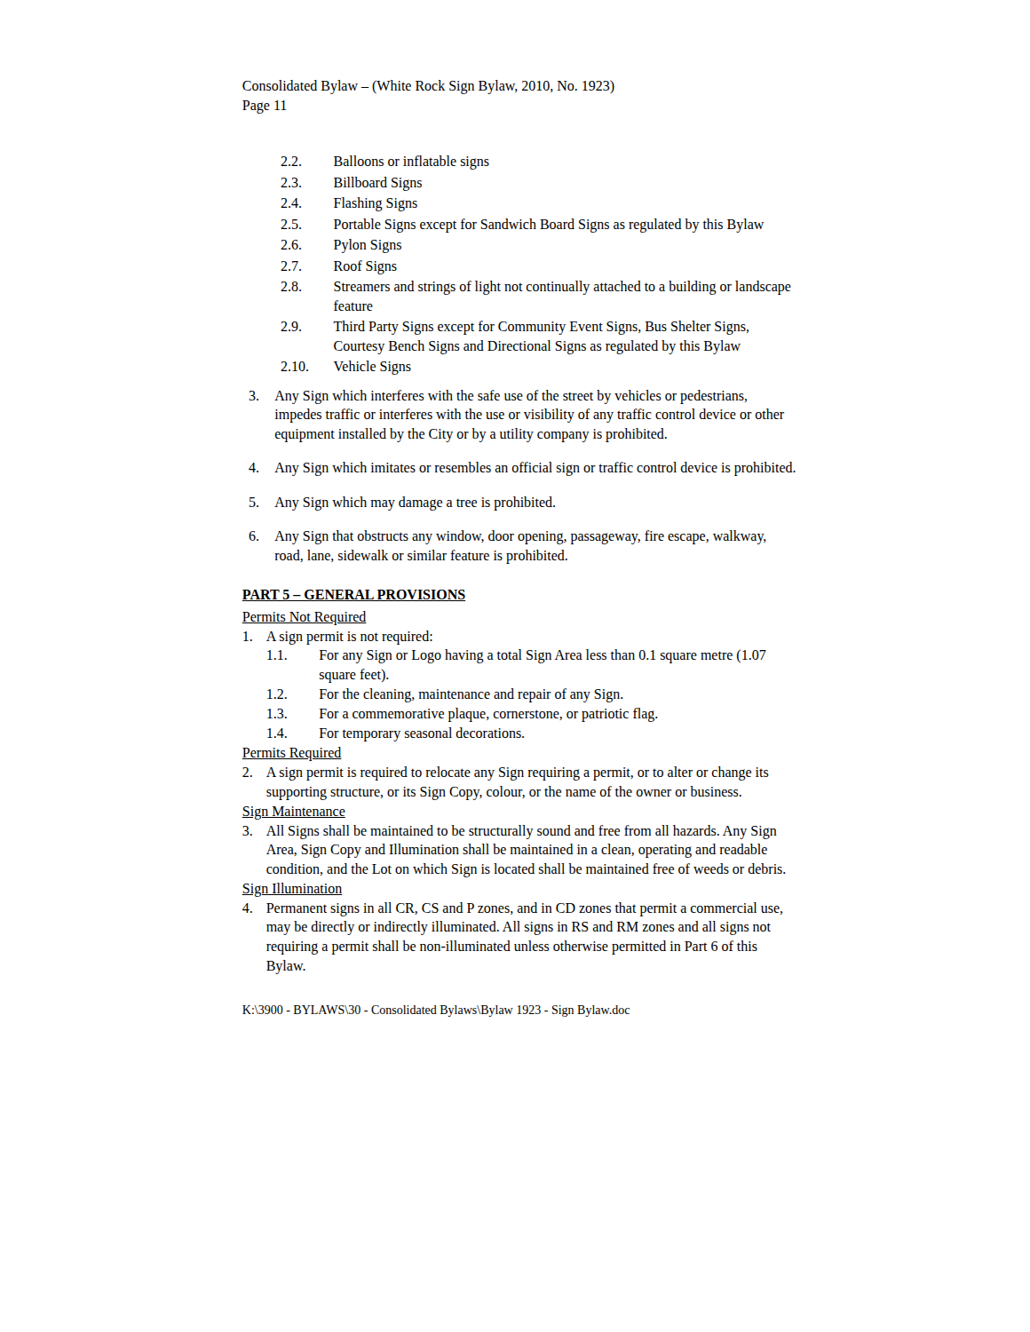Consolidated Bylaw – (White Rock Sign Bylaw, 2010, No. 1923)
Page 11
2.2. Balloons or inflatable signs
2.3. Billboard Signs
2.4. Flashing Signs
2.5. Portable Signs except for Sandwich Board Signs as regulated by this Bylaw
2.6. Pylon Signs
2.7. Roof Signs
2.8. Streamers and strings of light not continually attached to a building or landscape feature
2.9. Third Party Signs except for Community Event Signs, Bus Shelter Signs, Courtesy Bench Signs and Directional Signs as regulated by this Bylaw
2.10. Vehicle Signs
3. Any Sign which interferes with the safe use of the street by vehicles or pedestrians, impedes traffic or interferes with the use or visibility of any traffic control device or other equipment installed by the City or by a utility company is prohibited.
4. Any Sign which imitates or resembles an official sign or traffic control device is prohibited.
5. Any Sign which may damage a tree is prohibited.
6. Any Sign that obstructs any window, door opening, passageway, fire escape, walkway, road, lane, sidewalk or similar feature is prohibited.
PART 5 – GENERAL PROVISIONS
Permits Not Required
1. A sign permit is not required:
1.1. For any Sign or Logo having a total Sign Area less than 0.1 square metre (1.07 square feet).
1.2. For the cleaning, maintenance and repair of any Sign.
1.3. For a commemorative plaque, cornerstone, or patriotic flag.
1.4. For temporary seasonal decorations.
Permits Required
2. A sign permit is required to relocate any Sign requiring a permit, or to alter or change its supporting structure, or its Sign Copy, colour, or the name of the owner or business.
Sign Maintenance
3. All Signs shall be maintained to be structurally sound and free from all hazards. Any Sign Area, Sign Copy and Illumination shall be maintained in a clean, operating and readable condition, and the Lot on which Sign is located shall be maintained free of weeds or debris.
Sign Illumination
4. Permanent signs in all CR, CS and P zones, and in CD zones that permit a commercial use, may be directly or indirectly illuminated. All signs in RS and RM zones and all signs not requiring a permit shall be non-illuminated unless otherwise permitted in Part 6 of this Bylaw.
K:\3900 - BYLAWS\30 - Consolidated Bylaws\Bylaw 1923 - Sign Bylaw.doc